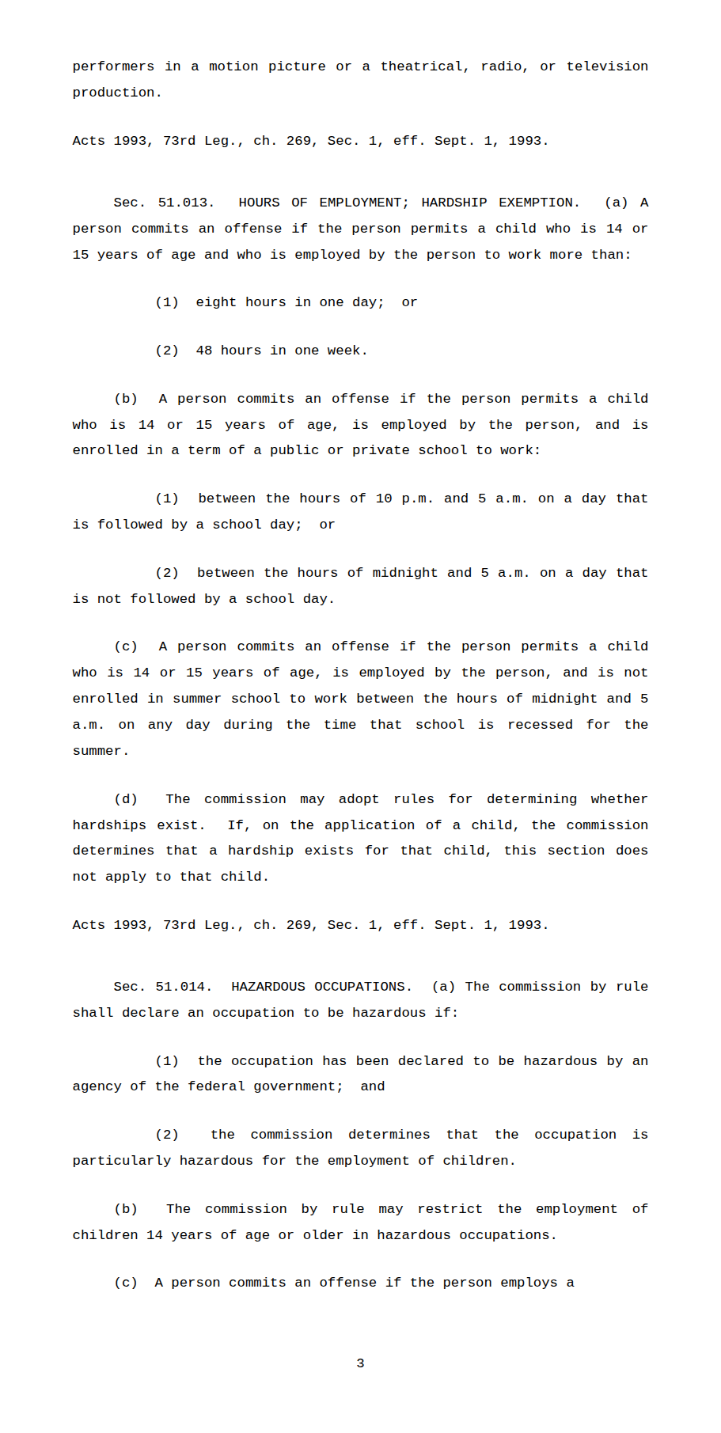performers in a motion picture or a theatrical, radio, or television production.
Acts 1993, 73rd Leg., ch. 269, Sec. 1, eff. Sept. 1, 1993.
Sec. 51.013. HOURS OF EMPLOYMENT; HARDSHIP EXEMPTION. (a) A person commits an offense if the person permits a child who is 14 or 15 years of age and who is employed by the person to work more than:
(1) eight hours in one day; or
(2) 48 hours in one week.
(b) A person commits an offense if the person permits a child who is 14 or 15 years of age, is employed by the person, and is enrolled in a term of a public or private school to work:
(1) between the hours of 10 p.m. and 5 a.m. on a day that is followed by a school day; or
(2) between the hours of midnight and 5 a.m. on a day that is not followed by a school day.
(c) A person commits an offense if the person permits a child who is 14 or 15 years of age, is employed by the person, and is not enrolled in summer school to work between the hours of midnight and 5 a.m. on any day during the time that school is recessed for the summer.
(d) The commission may adopt rules for determining whether hardships exist. If, on the application of a child, the commission determines that a hardship exists for that child, this section does not apply to that child.
Acts 1993, 73rd Leg., ch. 269, Sec. 1, eff. Sept. 1, 1993.
Sec. 51.014. HAZARDOUS OCCUPATIONS. (a) The commission by rule shall declare an occupation to be hazardous if:
(1) the occupation has been declared to be hazardous by an agency of the federal government; and
(2) the commission determines that the occupation is particularly hazardous for the employment of children.
(b) The commission by rule may restrict the employment of children 14 years of age or older in hazardous occupations.
(c) A person commits an offense if the person employs a
3